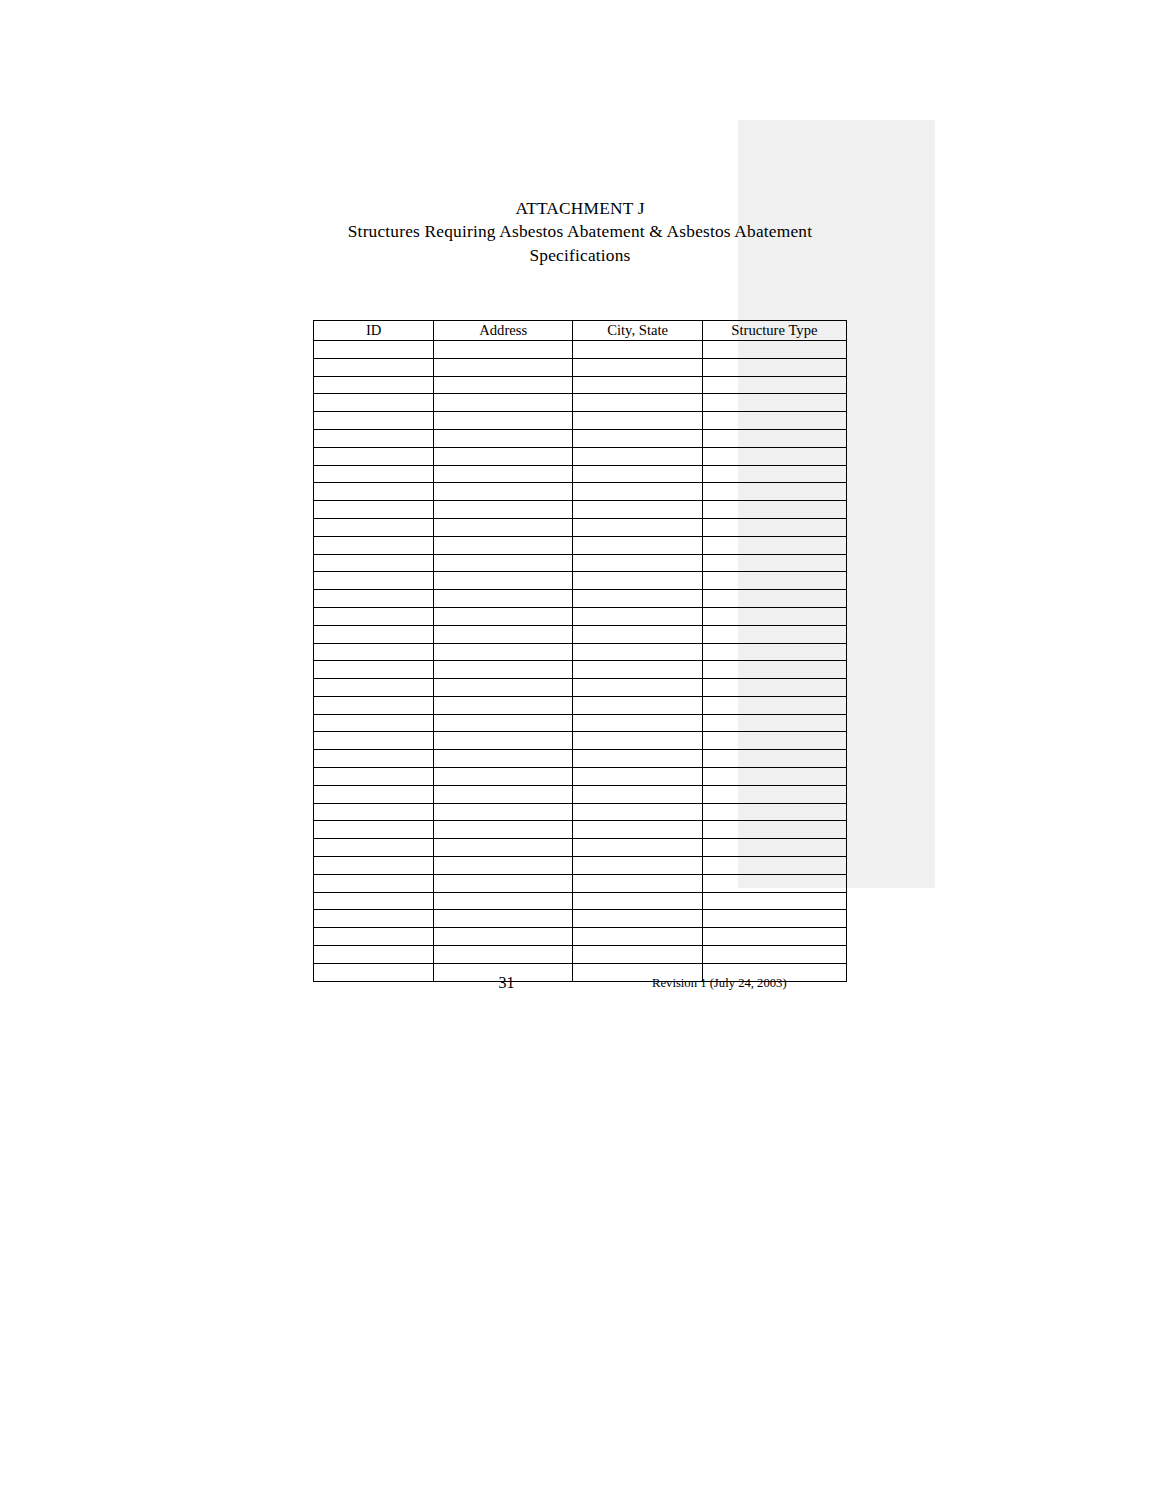ATTACHMENT J Structures Requiring Asbestos Abatement & Asbestos Abatement Specifications
| ID | Address | City, State | Structure Type |
| --- | --- | --- | --- |
31 Revision 1 (July 24, 2003)